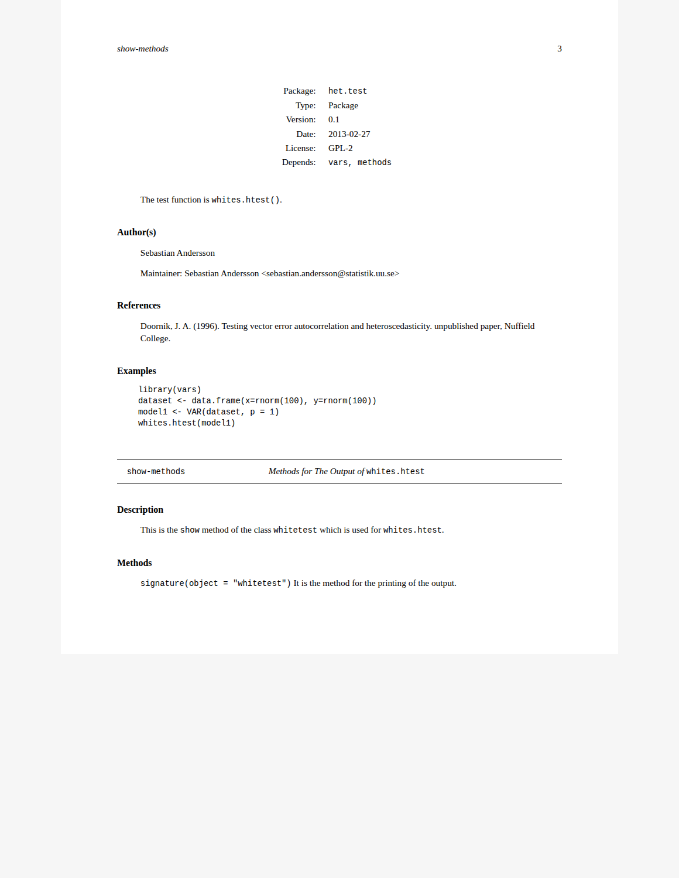show-methods 3
| Package: | het.test |
| Type: | Package |
| Version: | 0.1 |
| Date: | 2013-02-27 |
| License: | GPL-2 |
| Depends: | vars, methods |
The test function is whites.htest().
Author(s)
Sebastian Andersson
Maintainer: Sebastian Andersson <sebastian.andersson@statistik.uu.se>
References
Doornik, J. A. (1996). Testing vector error autocorrelation and heteroscedasticity. unpublished paper, Nuffield College.
Examples
library(vars)
dataset <- data.frame(x=rnorm(100), y=rnorm(100))
model1 <- VAR(dataset, p = 1)
whites.htest(model1)
show-methods Methods for The Output of whites.htest
Description
This is the show method of the class whitetest which is used for whites.htest.
Methods
signature(object = "whitetest") It is the method for the printing of the output.